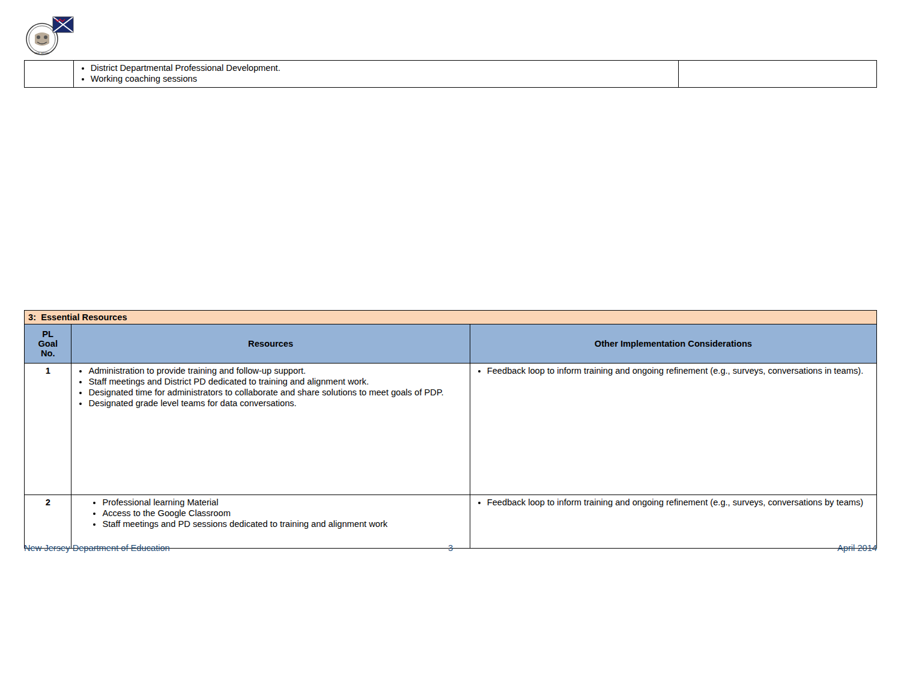NEW JERSEY
| | District Departmental Professional Development. Working coaching sessions | |
3: Essential Resources
| PL Goal No. | Resources | Other Implementation Considerations |
| --- | --- | --- |
| 1 | Administration to provide training and follow-up support. Staff meetings and District PD dedicated to training and alignment work. Designated time for administrators to collaborate and share solutions to meet goals of PDP. Designated grade level teams for data conversations. | Feedback loop to inform training and ongoing refinement (e.g., surveys, conversations in teams). |
| 2 | Professional learning Material Access to the Google Classroom Staff meetings and PD sessions dedicated to training and alignment work | Feedback loop to inform training and ongoing refinement (e.g., surveys, conversations by teams) |
New Jersey Department of Education 3 April 2014